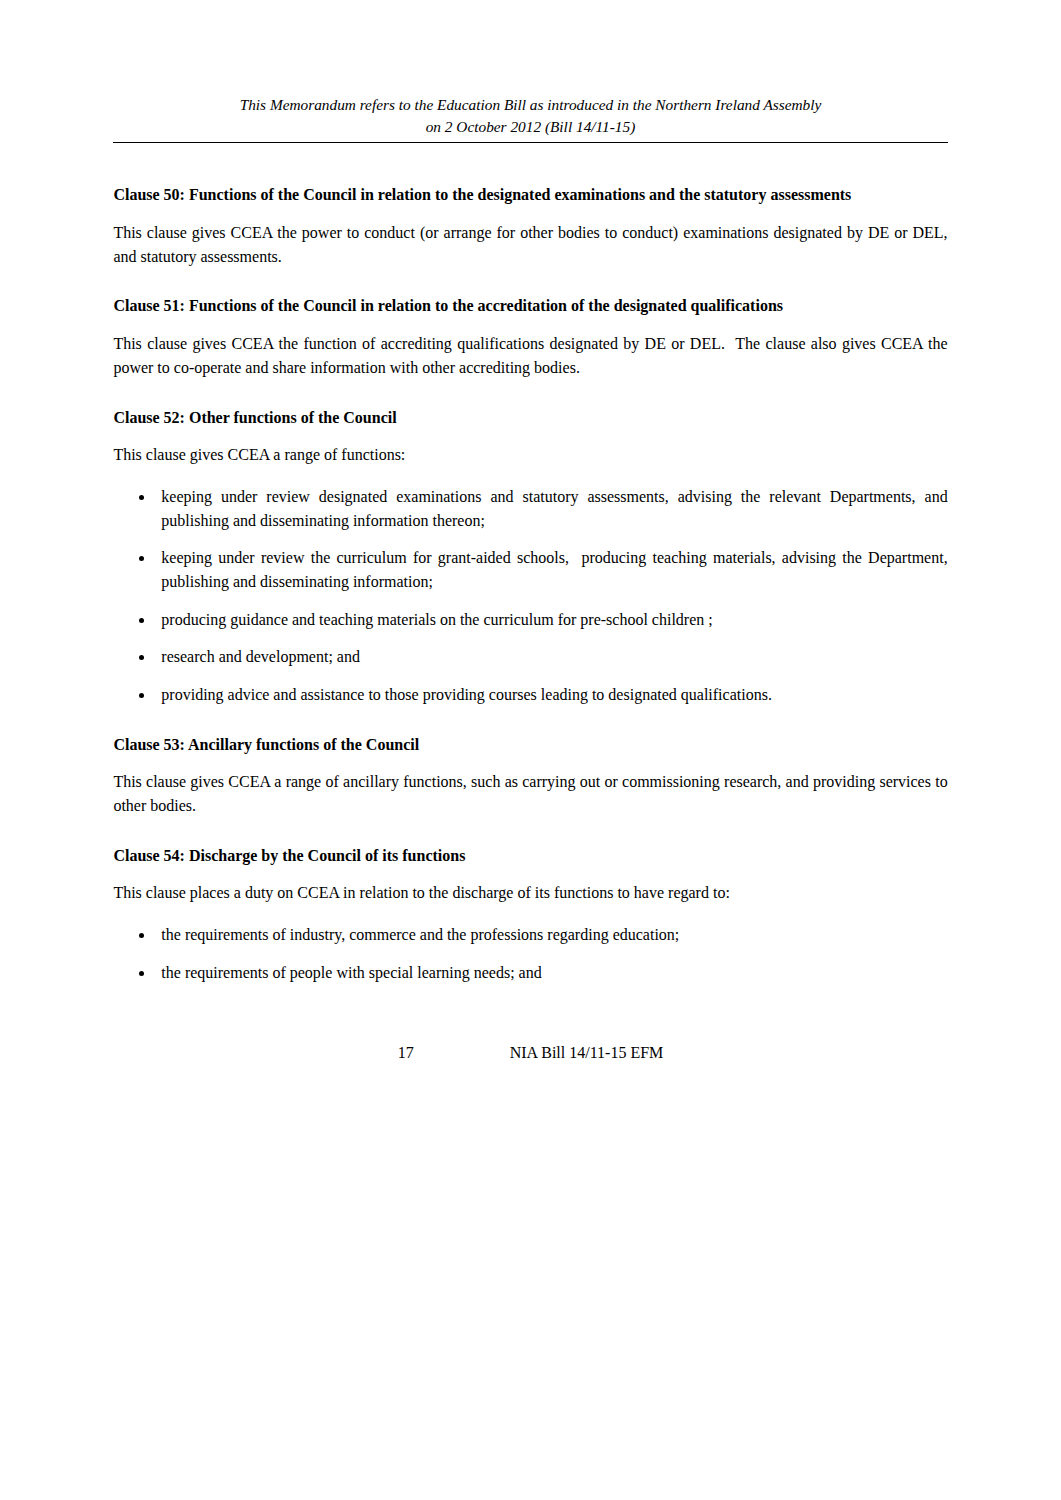This Memorandum refers to the Education Bill as introduced in the Northern Ireland Assembly
on 2 October 2012 (Bill 14/11-15)
Clause 50: Functions of the Council in relation to the designated examinations and the statutory assessments
This clause gives CCEA the power to conduct (or arrange for other bodies to conduct) examinations designated by DE or DEL, and statutory assessments.
Clause 51: Functions of the Council in relation to the accreditation of the designated qualifications
This clause gives CCEA the function of accrediting qualifications designated by DE or DEL. The clause also gives CCEA the power to co-operate and share information with other accrediting bodies.
Clause 52: Other functions of the Council
This clause gives CCEA a range of functions:
keeping under review designated examinations and statutory assessments, advising the relevant Departments, and publishing and disseminating information thereon;
keeping under review the curriculum for grant-aided schools, producing teaching materials, advising the Department, publishing and disseminating information;
producing guidance and teaching materials on the curriculum for pre-school children ;
research and development; and
providing advice and assistance to those providing courses leading to designated qualifications.
Clause 53: Ancillary functions of the Council
This clause gives CCEA a range of ancillary functions, such as carrying out or commissioning research, and providing services to other bodies.
Clause 54: Discharge by the Council of its functions
This clause places a duty on CCEA in relation to the discharge of its functions to have regard to:
the requirements of industry, commerce and the professions regarding education;
the requirements of people with special learning needs; and
17 NIA Bill 14/11-15 EFM